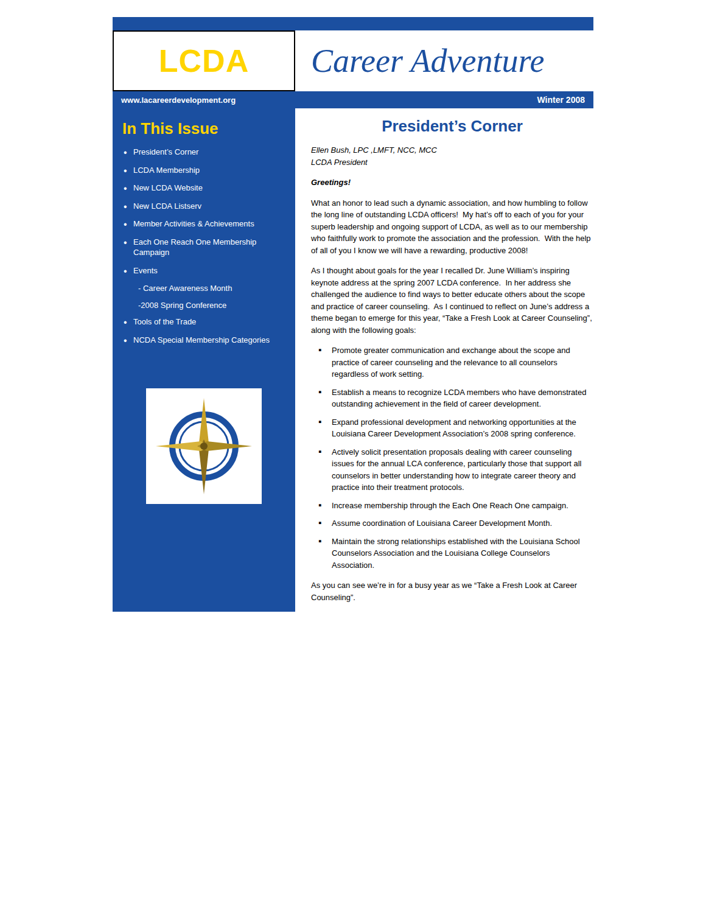LCDA
Career Adventure
www.lacareerdevelopment.org Winter 2008
In This Issue
President’s Corner
LCDA Membership
New LCDA Website
New LCDA Listserv
Member Activities & Achievements
Each One Reach One Membership Campaign
Events
- Career Awareness Month
-2008 Spring Conference
Tools of the Trade
NCDA Special Membership Categories
President’s Corner
Ellen Bush, LPC ,LMFT, NCC, MCC
LCDA President
Greetings!
What an honor to lead such a dynamic association, and how humbling to follow the long line of outstanding LCDA officers! My hat’s off to each of you for your superb leadership and ongoing support of LCDA, as well as to our membership who faithfully work to promote the association and the profession. With the help of all of you I know we will have a rewarding, productive 2008!
As I thought about goals for the year I recalled Dr. June William’s inspiring keynote address at the spring 2007 LCDA conference. In her address she challenged the audience to find ways to better educate others about the scope and practice of career counseling. As I continued to reflect on June’s address a theme began to emerge for this year, “Take a Fresh Look at Career Counseling”, along with the following goals:
Promote greater communication and exchange about the scope and practice of career counseling and the relevance to all counselors regardless of work setting.
Establish a means to recognize LCDA members who have demonstrated outstanding achievement in the field of career development.
Expand professional development and networking opportunities at the Louisiana Career Development Association’s 2008 spring conference.
Actively solicit presentation proposals dealing with career counseling issues for the annual LCA conference, particularly those that support all counselors in better understanding how to integrate career theory and practice into their treatment protocols.
Increase membership through the Each One Reach One campaign.
Assume coordination of Louisiana Career Development Month.
Maintain the strong relationships established with the Louisiana School Counselors Association and the Louisiana College Counselors Association.
As you can see we’re in for a busy year as we “Take a Fresh Look at Career Counseling”.